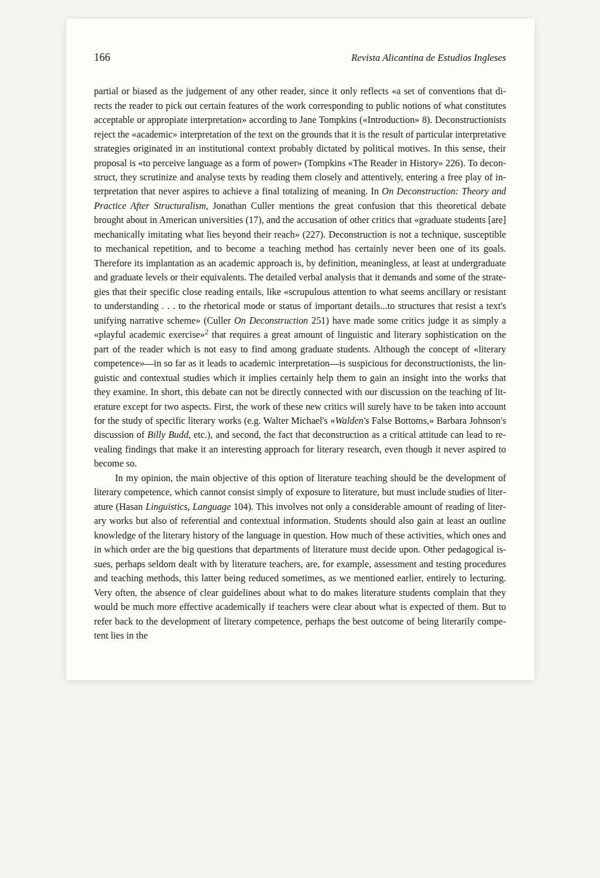166 Revista Alicantina de Estudios Ingleses
partial or biased as the judgement of any other reader, since it only reflects «a set of conventions that directs the reader to pick out certain features of the work corresponding to public notions of what constitutes acceptable or appropiate interpretation» according to Jane Tompkins («Introduction» 8). Deconstructionists reject the «academic» interpretation of the text on the grounds that it is the result of particular interpretative strategies originated in an institutional context probably dictated by political motives. In this sense, their proposal is «to perceive language as a form of power» (Tompkins «The Reader in History» 226). To deconstruct, they scrutinize and analyse texts by reading them closely and attentively, entering a free play of interpretation that never aspires to achieve a final totalizing of meaning. In On Deconstruction: Theory and Practice After Structuralism, Jonathan Culler mentions the great confusion that this theoretical debate brought about in American universities (17), and the accusation of other critics that «graduate students [are] mechanically imitating what lies beyond their reach» (227). Deconstruction is not a technique, susceptible to mechanical repetition, and to become a teaching method has certainly never been one of its goals. Therefore its implantation as an academic approach is, by definition, meaningless, at least at undergraduate and graduate levels or their equivalents. The detailed verbal analysis that it demands and some of the strategies that their specific close reading entails, like «scrupulous attention to what seems ancillary or resistant to understanding . . . to the rhetorical mode or status of important details...to structures that resist a text's unifying narrative scheme» (Culler On Deconstruction 251) have made some critics judge it as simply a «playful academic exercise»2 that requires a great amount of linguistic and literary sophistication on the part of the reader which is not easy to find among graduate students. Although the concept of «literary competence»—in so far as it leads to academic interpretation—is suspicious for deconstructionists, the linguistic and contextual studies which it implies certainly help them to gain an insight into the works that they examine. In short, this debate can not be directly connected with our discussion on the teaching of literature except for two aspects. First, the work of these new critics will surely have to be taken into account for the study of specific literary works (e.g. Walter Michael's «Walden's False Bottoms,» Barbara Johnson's discussion of Billy Budd, etc.), and second, the fact that deconstruction as a critical attitude can lead to revealing findings that make it an interesting approach for literary research, even though it never aspired to become so.
In my opinion, the main objective of this option of literature teaching should be the development of literary competence, which cannot consist simply of exposure to literature, but must include studies of literature (Hasan Linguistics, Language 104). This involves not only a considerable amount of reading of literary works but also of referential and contextual information. Students should also gain at least an outline knowledge of the literary history of the language in question. How much of these activities, which ones and in which order are the big questions that departments of literature must decide upon. Other pedagogical issues, perhaps seldom dealt with by literature teachers, are, for example, assessment and testing procedures and teaching methods, this latter being reduced sometimes, as we mentioned earlier, entirely to lecturing. Very often, the absence of clear guidelines about what to do makes literature students complain that they would be much more effective academically if teachers were clear about what is expected of them. But to refer back to the development of literary competence, perhaps the best outcome of being literarily competent lies in the